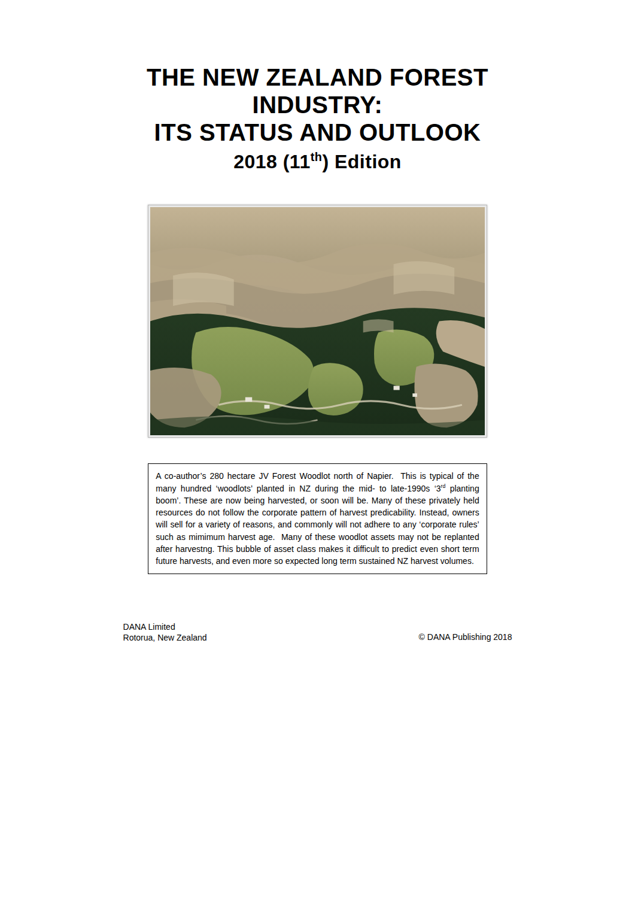THE NEW ZEALAND FOREST INDUSTRY:
ITS STATUS AND OUTLOOK
2018 (11th) Edition
A co-author’s 280 hectare JV Forest Woodlot north of Napier. This is typical of the many hundred ‘woodlots’ planted in NZ during the mid- to late-1990s ‘3rd planting boom’. These are now being harvested, or soon will be. Many of these privately held resources do not follow the corporate pattern of harvest predicability. Instead, owners will sell for a variety of reasons, and commonly will not adhere to any ‘corporate rules’ such as mimimum harvest age. Many of these woodlot assets may not be replanted after harvestng. This bubble of asset class makes it difficult to predict even short term future harvests, and even more so expected long term sustained NZ harvest volumes.
DANA Limited
Rotorua, New Zealand
© DANA Publishing 2018